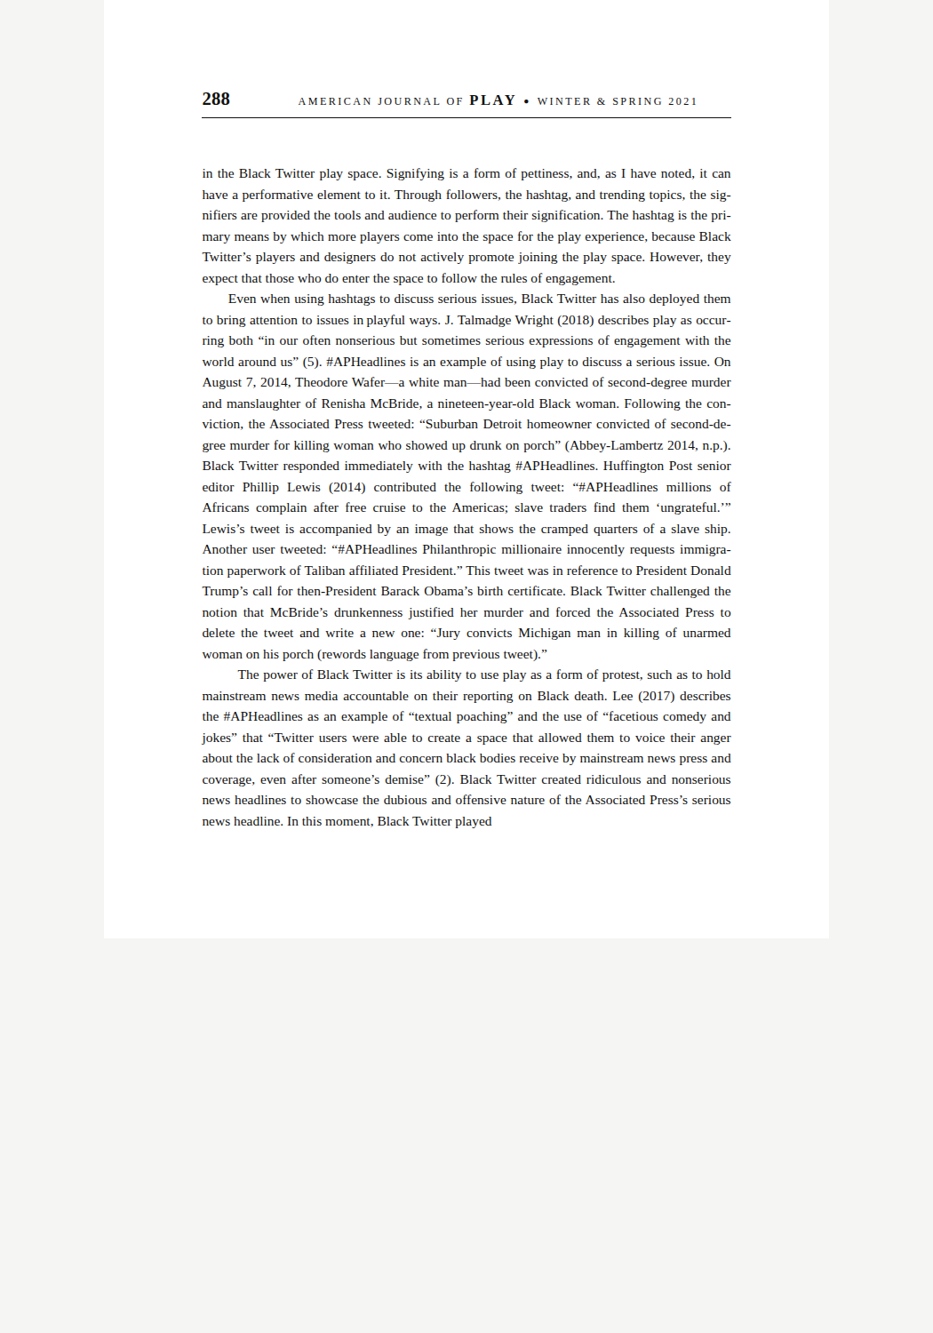288
American Journal of Play ● Winter & Spring 2021
in the Black Twitter play space. Signifying is a form of pettiness, and, as I have noted, it can have a performative element to it. Through followers, the hashtag, and trending topics, the signifiers are provided the tools and audience to perform their signification. The hashtag is the primary means by which more players come into the space for the play experience, because Black Twitter’s players and designers do not actively promote joining the play space. However, they expect that those who do enter the space to follow the rules of engagement.
Even when using hashtags to discuss serious issues, Black Twitter has also deployed them to bring attention to issues in playful ways. J. Talmadge Wright (2018) describes play as occurring both “in our often nonserious but sometimes serious expressions of engagement with the world around us” (5). #APHeadlines is an example of using play to discuss a serious issue. On August 7, 2014, Theodore Wafer—a white man—had been convicted of second-degree murder and manslaughter of Renisha McBride, a nineteen-year-old Black woman. Following the conviction, the Associated Press tweeted: “Suburban Detroit homeowner convicted of second-degree murder for killing woman who showed up drunk on porch” (Abbey-Lambertz 2014, n.p.). Black Twitter responded immediately with the hashtag #APHeadlines. Huffington Post senior editor Phillip Lewis (2014) contributed the following tweet: “#APHeadlines millions of Africans complain after free cruise to the Americas; slave traders find them ‘ungrateful.’” Lewis’s tweet is accompanied by an image that shows the cramped quarters of a slave ship. Another user tweeted: “#APHeadlines Philanthropic millionaire innocently requests immigration paperwork of Taliban affiliated President.” This tweet was in reference to President Donald Trump’s call for then-President Barack Obama’s birth certificate. Black Twitter challenged the notion that McBride’s drunkenness justified her murder and forced the Associated Press to delete the tweet and write a new one: “Jury convicts Michigan man in killing of unarmed woman on his porch (rewords language from previous tweet).”
The power of Black Twitter is its ability to use play as a form of protest, such as to hold mainstream news media accountable on their reporting on Black death. Lee (2017) describes the #APHeadlines as an example of “textual poaching” and the use of “facetious comedy and jokes” that “Twitter users were able to create a space that allowed them to voice their anger about the lack of consideration and concern black bodies receive by mainstream news press and coverage, even after someone’s demise” (2). Black Twitter created ridiculous and nonserious news headlines to showcase the dubious and offensive nature of the Associated Press’s serious news headline. In this moment, Black Twitter played